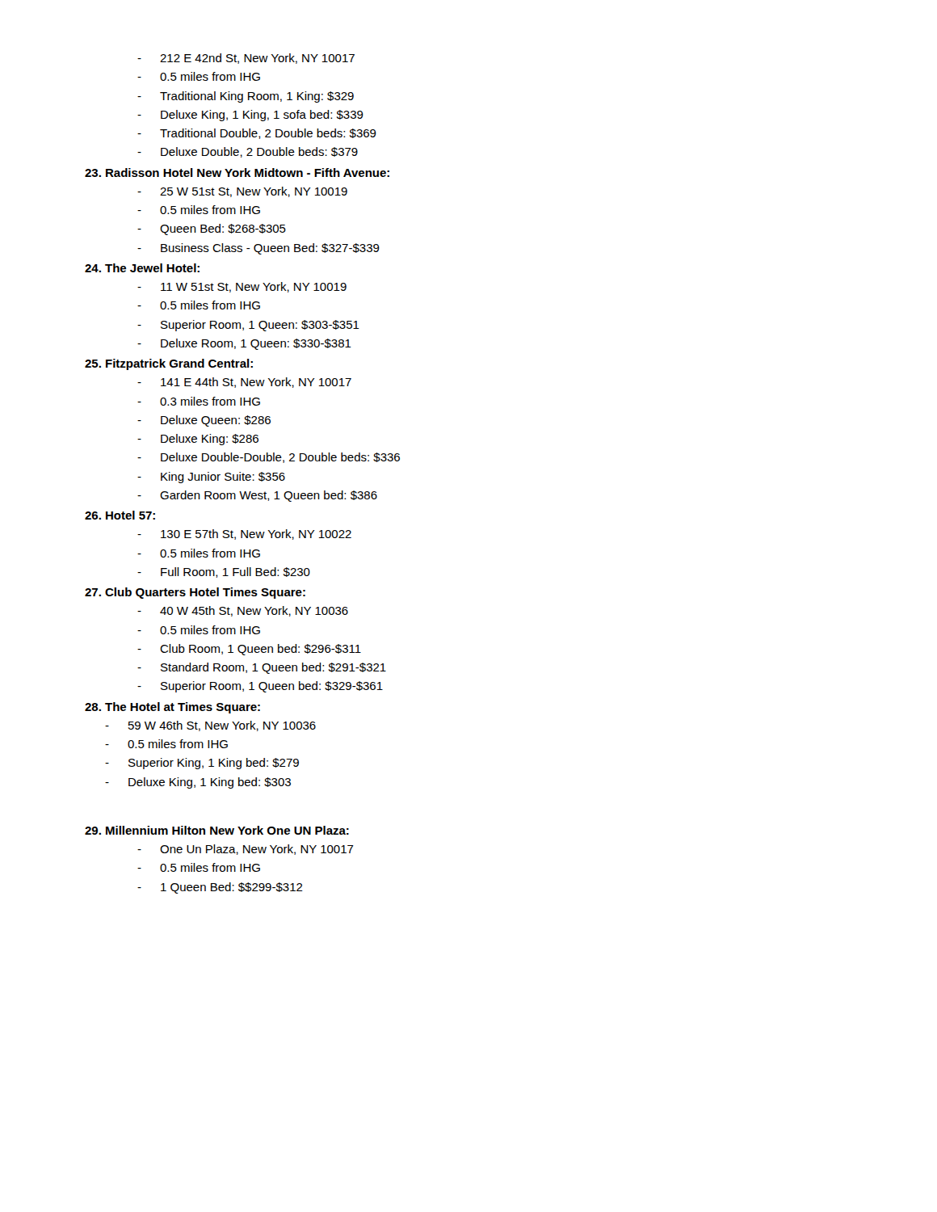212 E 42nd St, New York, NY 10017
0.5 miles from IHG
Traditional King Room, 1 King: $329
Deluxe King, 1 King, 1 sofa bed: $339
Traditional Double, 2 Double beds: $369
Deluxe Double, 2 Double beds: $379
Radisson Hotel New York Midtown - Fifth Avenue:
25 W 51st St, New York, NY 10019
0.5 miles from IHG
Queen Bed: $268-$305
Business Class - Queen Bed: $327-$339
The Jewel Hotel:
11 W 51st St, New York, NY 10019
0.5 miles from IHG
Superior Room, 1 Queen: $303-$351
Deluxe Room, 1 Queen: $330-$381
Fitzpatrick Grand Central:
141 E 44th St, New York, NY 10017
0.3 miles from IHG
Deluxe Queen: $286
Deluxe King: $286
Deluxe Double-Double, 2 Double beds: $336
King Junior Suite: $356
Garden Room West, 1 Queen bed: $386
Hotel 57:
130 E 57th St, New York, NY 10022
0.5 miles from IHG
Full Room, 1 Full Bed: $230
Club Quarters Hotel Times Square:
40 W 45th St, New York, NY 10036
0.5 miles from IHG
Club Room, 1 Queen bed: $296-$311
Standard Room, 1 Queen bed: $291-$321
Superior Room, 1 Queen bed: $329-$361
The Hotel at Times Square:
59 W 46th St, New York, NY 10036
0.5 miles from IHG
Superior King, 1 King bed: $279
Deluxe King, 1 King bed: $303
Millennium Hilton New York One UN Plaza:
One Un Plaza, New York, NY 10017
0.5 miles from IHG
1 Queen Bed: $$299-$312